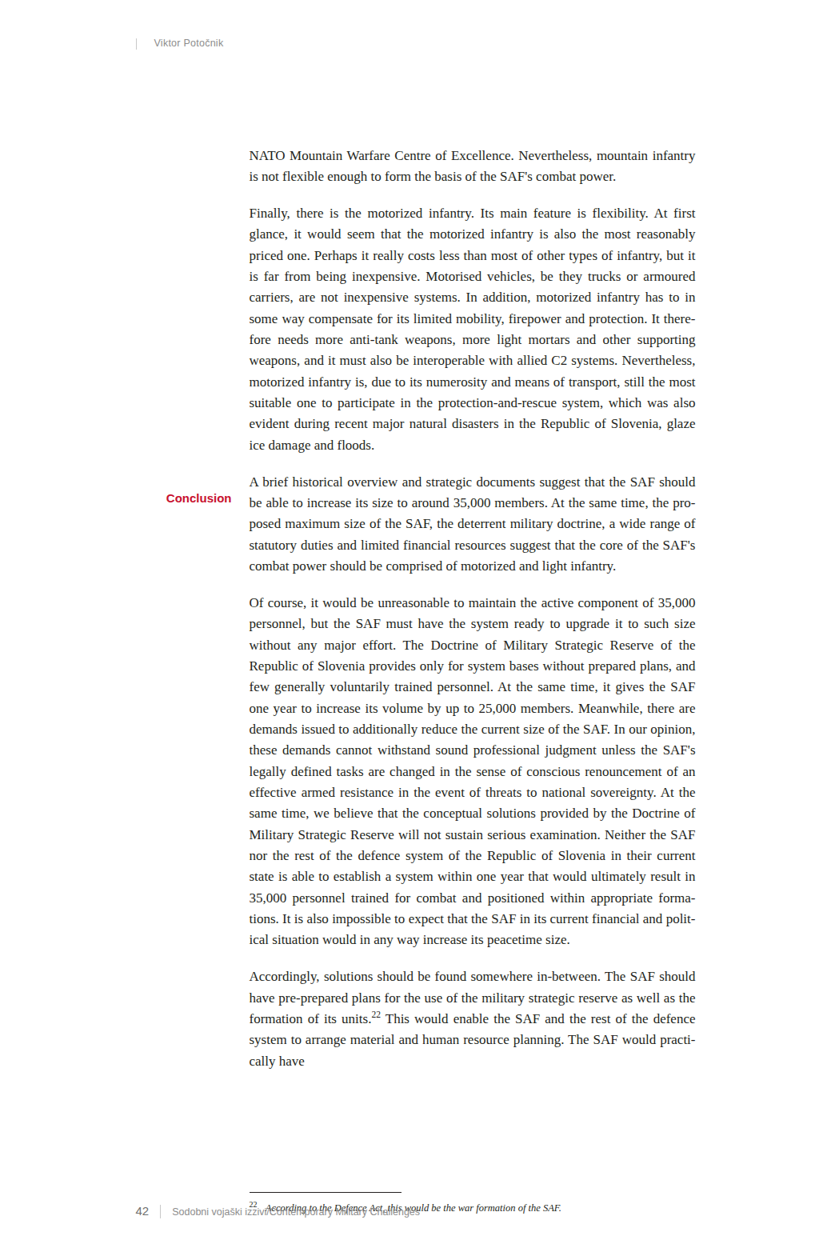Viktor Potočnik
Conclusion
NATO Mountain Warfare Centre of Excellence. Nevertheless, mountain infantry is not flexible enough to form the basis of the SAF's combat power.
Finally, there is the motorized infantry. Its main feature is flexibility. At first glance, it would seem that the motorized infantry is also the most reasonably priced one. Perhaps it really costs less than most of other types of infantry, but it is far from being inexpensive. Motorised vehicles, be they trucks or armoured carriers, are not inexpensive systems. In addition, motorized infantry has to in some way compensate for its limited mobility, firepower and protection. It therefore needs more anti-tank weapons, more light mortars and other supporting weapons, and it must also be interoperable with allied C2 systems. Nevertheless, motorized infantry is, due to its numerosity and means of transport, still the most suitable one to participate in the protection-and-rescue system, which was also evident during recent major natural disasters in the Republic of Slovenia, glaze ice damage and floods.
A brief historical overview and strategic documents suggest that the SAF should be able to increase its size to around 35,000 members. At the same time, the proposed maximum size of the SAF, the deterrent military doctrine, a wide range of statutory duties and limited financial resources suggest that the core of the SAF's combat power should be comprised of motorized and light infantry.
Of course, it would be unreasonable to maintain the active component of 35,000 personnel, but the SAF must have the system ready to upgrade it to such size without any major effort. The Doctrine of Military Strategic Reserve of the Republic of Slovenia provides only for system bases without prepared plans, and few generally voluntarily trained personnel. At the same time, it gives the SAF one year to increase its volume by up to 25,000 members. Meanwhile, there are demands issued to additionally reduce the current size of the SAF. In our opinion, these demands cannot withstand sound professional judgment unless the SAF's legally defined tasks are changed in the sense of conscious renouncement of an effective armed resistance in the event of threats to national sovereignty. At the same time, we believe that the conceptual solutions provided by the Doctrine of Military Strategic Reserve will not sustain serious examination. Neither the SAF nor the rest of the defence system of the Republic of Slovenia in their current state is able to establish a system within one year that would ultimately result in 35,000 personnel trained for combat and positioned within appropriate formations. It is also impossible to expect that the SAF in its current financial and political situation would in any way increase its peacetime size.
Accordingly, solutions should be found somewhere in-between. The SAF should have pre-prepared plans for the use of the military strategic reserve as well as the formation of its units.22 This would enable the SAF and the rest of the defence system to arrange material and human resource planning. The SAF would practically have
22 According to the Defence Act, this would be the war formation of the SAF.
42 Sodobni vojaški izzivi/Contemporary Military Challenges